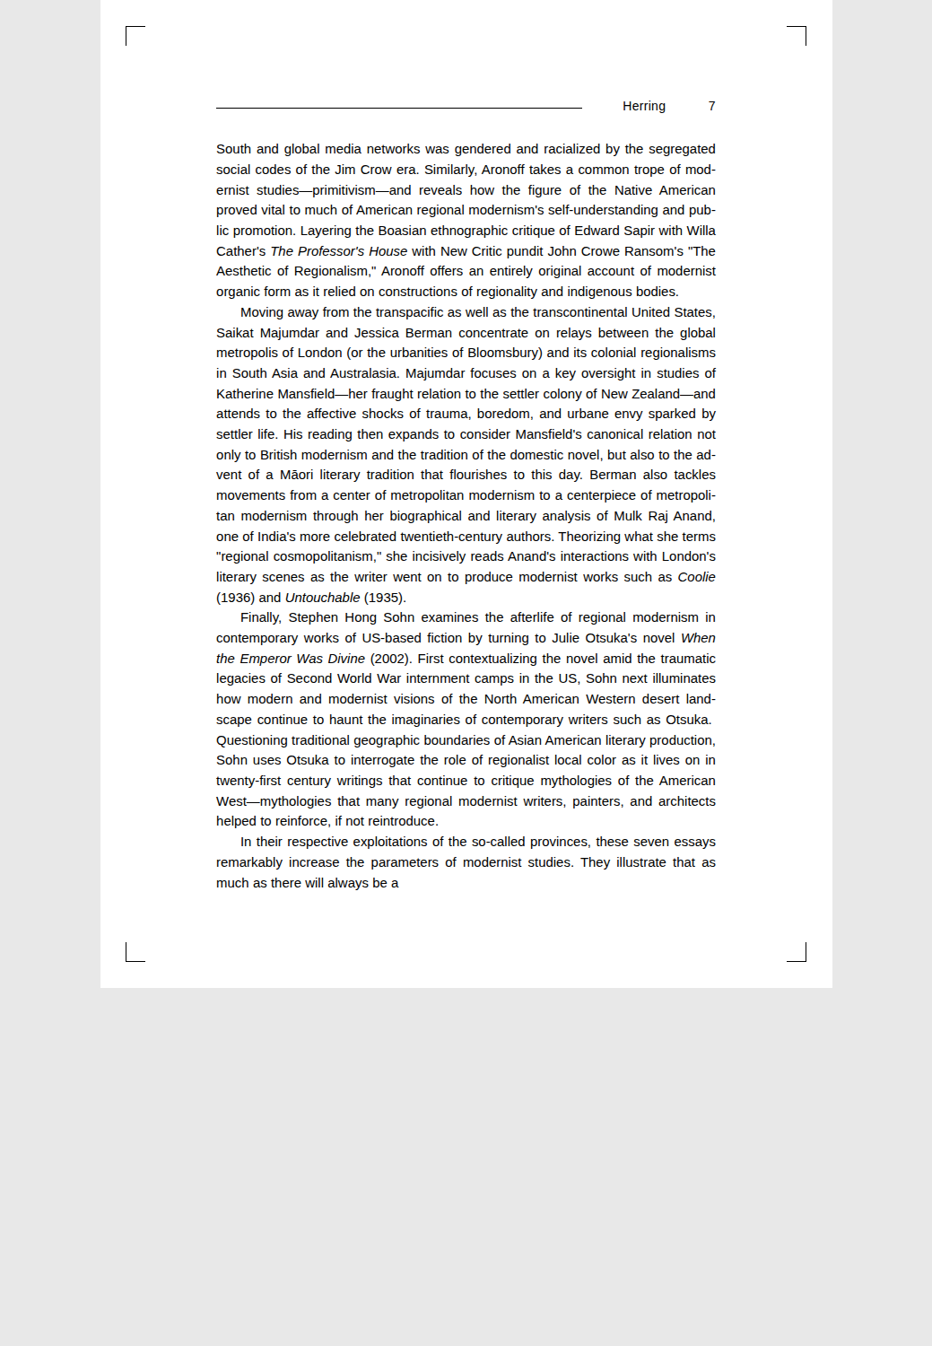Herring 7
South and global media networks was gendered and racialized by the segregated social codes of the Jim Crow era. Similarly, Aronoff takes a common trope of modernist studies—primitivism—and reveals how the figure of the Native American proved vital to much of American regional modernism's self-understanding and public promotion. Layering the Boasian ethnographic critique of Edward Sapir with Willa Cather's The Professor's House with New Critic pundit John Crowe Ransom's "The Aesthetic of Regionalism," Aronoff offers an entirely original account of modernist organic form as it relied on constructions of regionality and indigenous bodies.
Moving away from the transpacific as well as the transcontinental United States, Saikat Majumdar and Jessica Berman concentrate on relays between the global metropolis of London (or the urbanities of Bloomsbury) and its colonial regionalisms in South Asia and Australasia. Majumdar focuses on a key oversight in studies of Katherine Mansfield—her fraught relation to the settler colony of New Zealand—and attends to the affective shocks of trauma, boredom, and urbane envy sparked by settler life. His reading then expands to consider Mansfield's canonical relation not only to British modernism and the tradition of the domestic novel, but also to the advent of a Māori literary tradition that flourishes to this day. Berman also tackles movements from a center of metropolitan modernism to a centerpiece of metropolitan modernism through her biographical and literary analysis of Mulk Raj Anand, one of India's more celebrated twentieth-century authors. Theorizing what she terms "regional cosmopolitanism," she incisively reads Anand's interactions with London's literary scenes as the writer went on to produce modernist works such as Coolie (1936) and Untouchable (1935).
Finally, Stephen Hong Sohn examines the afterlife of regional modernism in contemporary works of US-based fiction by turning to Julie Otsuka's novel When the Emperor Was Divine (2002). First contextualizing the novel amid the traumatic legacies of Second World War internment camps in the US, Sohn next illuminates how modern and modernist visions of the North American Western desert landscape continue to haunt the imaginaries of contemporary writers such as Otsuka. Questioning traditional geographic boundaries of Asian American literary production, Sohn uses Otsuka to interrogate the role of regionalist local color as it lives on in twenty-first century writings that continue to critique mythologies of the American West—mythologies that many regional modernist writers, painters, and architects helped to reinforce, if not reintroduce.
In their respective exploitations of the so-called provinces, these seven essays remarkably increase the parameters of modernist studies. They illustrate that as much as there will always be a